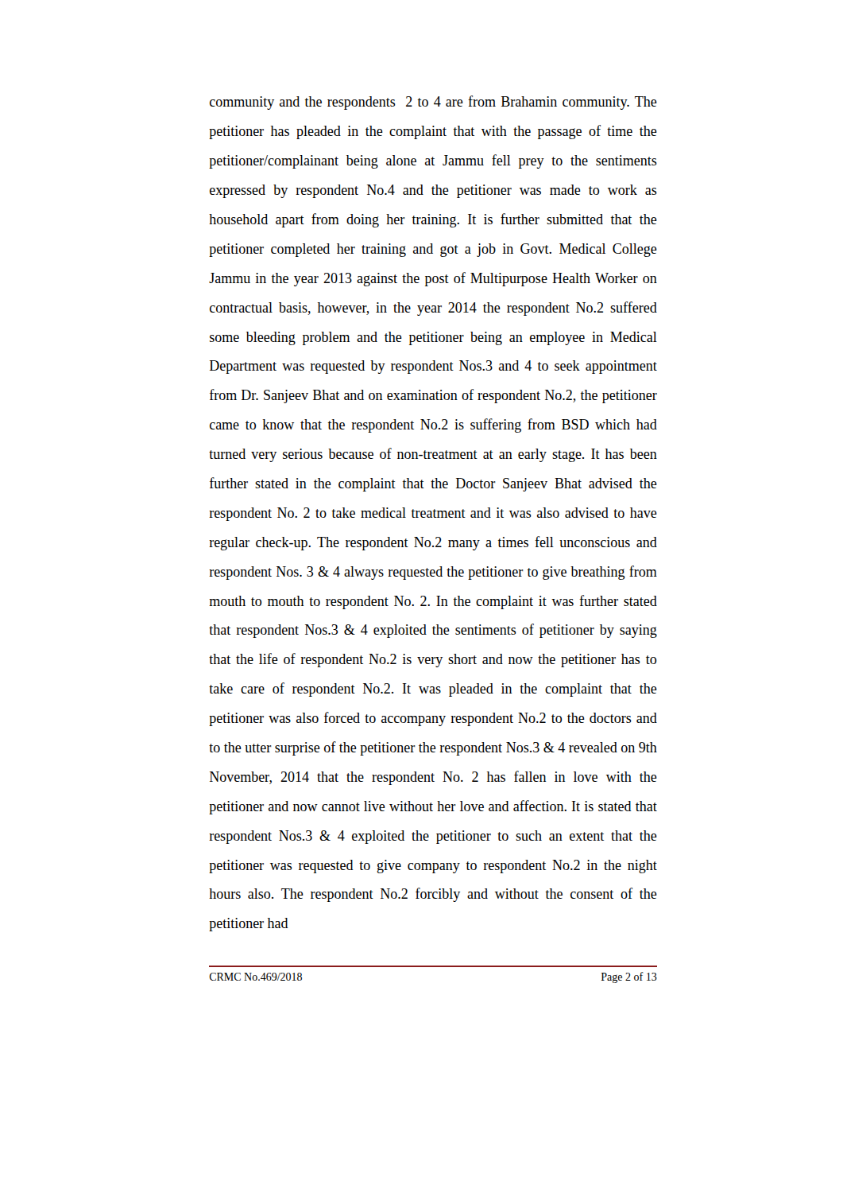community and the respondents 2 to 4 are from Brahamin community. The petitioner has pleaded in the complaint that with the passage of time the petitioner/complainant being alone at Jammu fell prey to the sentiments expressed by respondent No.4 and the petitioner was made to work as household apart from doing her training. It is further submitted that the petitioner completed her training and got a job in Govt. Medical College Jammu in the year 2013 against the post of Multipurpose Health Worker on contractual basis, however, in the year 2014 the respondent No.2 suffered some bleeding problem and the petitioner being an employee in Medical Department was requested by respondent Nos.3 and 4 to seek appointment from Dr. Sanjeev Bhat and on examination of respondent No.2, the petitioner came to know that the respondent No.2 is suffering from BSD which had turned very serious because of non-treatment at an early stage. It has been further stated in the complaint that the Doctor Sanjeev Bhat advised the respondent No. 2 to take medical treatment and it was also advised to have regular check-up. The respondent No.2 many a times fell unconscious and respondent Nos. 3 & 4 always requested the petitioner to give breathing from mouth to mouth to respondent No. 2. In the complaint it was further stated that respondent Nos.3 & 4 exploited the sentiments of petitioner by saying that the life of respondent No.2 is very short and now the petitioner has to take care of respondent No.2. It was pleaded in the complaint that the petitioner was also forced to accompany respondent No.2 to the doctors and to the utter surprise of the petitioner the respondent Nos.3 & 4 revealed on 9th November, 2014 that the respondent No. 2 has fallen in love with the petitioner and now cannot live without her love and affection. It is stated that respondent Nos.3 & 4 exploited the petitioner to such an extent that the petitioner was requested to give company to respondent No.2 in the night hours also. The respondent No.2 forcibly and without the consent of the petitioner had
CRMC No.469/2018
Page 2 of 13